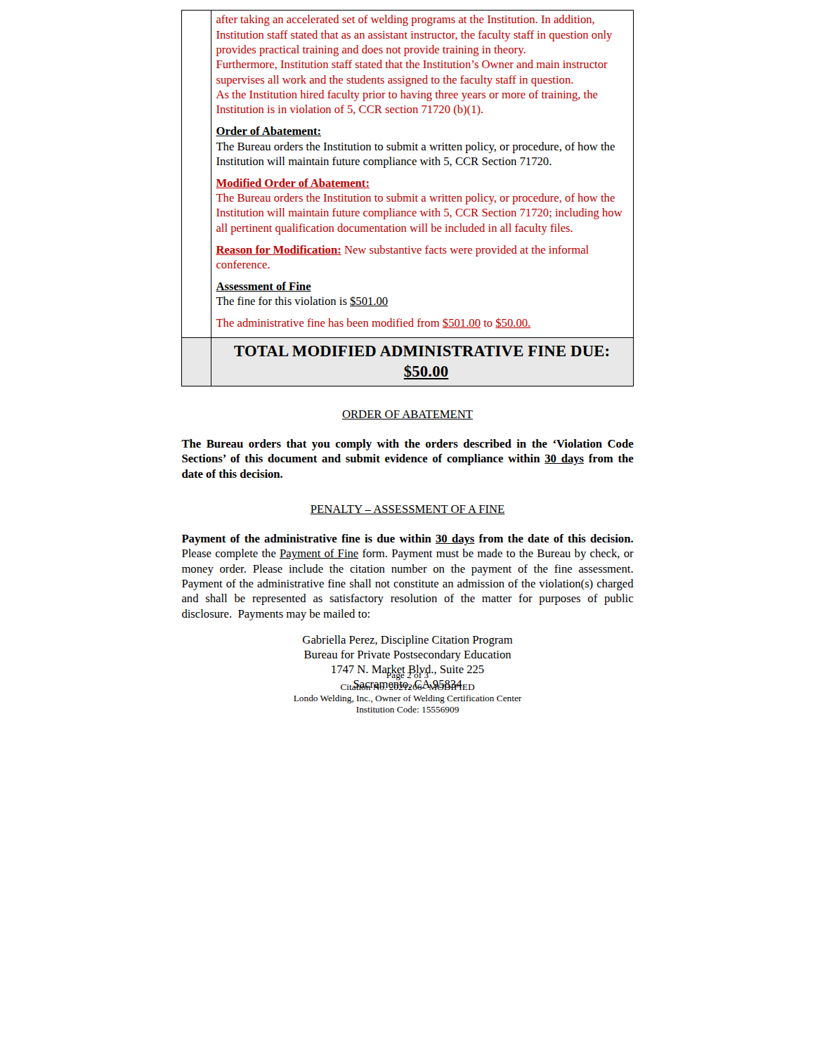| | after taking an accelerated set of welding programs at the Institution. In addition, Institution staff stated that as an assistant instructor, the faculty staff in question only provides practical training and does not provide training in theory. Furthermore, Institution staff stated that the Institution’s Owner and main instructor supervises all work and the students assigned to the faculty staff in question. As the Institution hired faculty prior to having three years or more of training, the Institution is in violation of 5, CCR section 71720 (b)(1). Order of Abatement: The Bureau orders the Institution to submit a written policy, or procedure, of how the Institution will maintain future compliance with 5, CCR Section 71720. Modified Order of Abatement: The Bureau orders the Institution to submit a written policy, or procedure, of how the Institution will maintain future compliance with 5, CCR Section 71720; including how all pertinent qualification documentation will be included in all faculty files. Reason for Modification: New substantive facts were provided at the informal conference. Assessment of Fine The fine for this violation is $501.00 The administrative fine has been modified from $501.00 to $50.00. |
| | TOTAL MODIFIED ADMINISTRATIVE FINE DUE: $50.00 |
ORDER OF ABATEMENT
The Bureau orders that you comply with the orders described in the ‘Violation Code Sections’ of this document and submit evidence of compliance within 30 days from the date of this decision.
PENALTY – ASSESSMENT OF A FINE
Payment of the administrative fine is due within 30 days from the date of this decision. Please complete the Payment of Fine form. Payment must be made to the Bureau by check, or money order. Please include the citation number on the payment of the fine assessment. Payment of the administrative fine shall not constitute an admission of the violation(s) charged and shall be represented as satisfactory resolution of the matter for purposes of public disclosure. Payments may be mailed to:
Gabriella Perez, Discipline Citation Program
Bureau for Private Postsecondary Education
1747 N. Market Blvd., Suite 225
Sacramento, CA 95834
Page 2 of 3
Citation No. 2021266– MODIFIED
Londo Welding, Inc., Owner of Welding Certification Center
Institution Code: 15556909